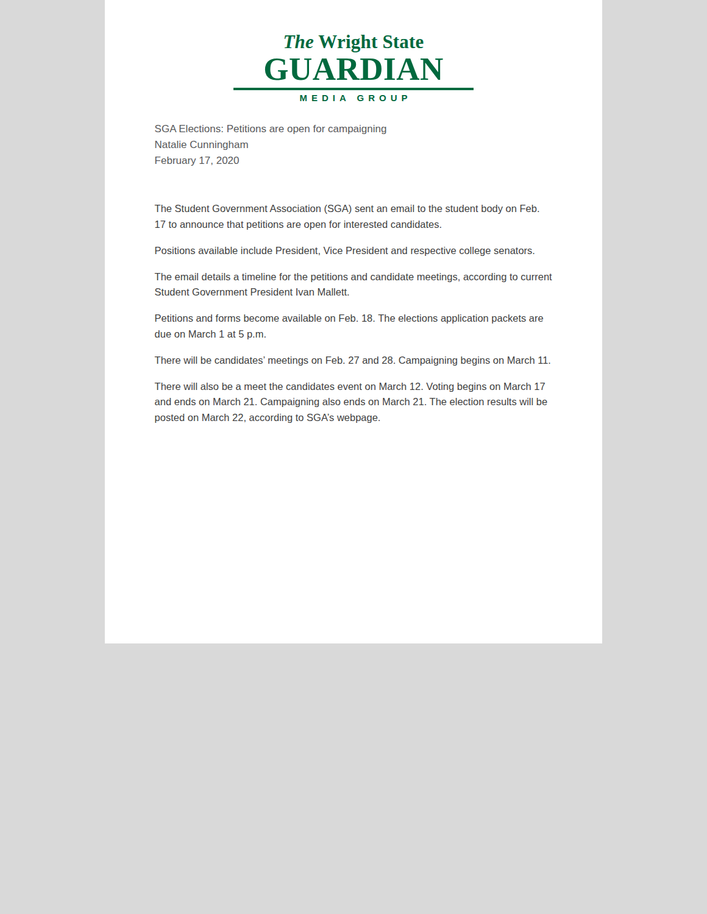The Wright State
GUARDIAN
MEDIA GROUP
SGA Elections: Petitions are open for campaigning
Natalie Cunningham
February 17, 2020
The Student Government Association (SGA) sent an email to the student body on Feb. 17 to announce that petitions are open for interested candidates.
Positions available include President, Vice President and respective college senators.
The email details a timeline for the petitions and candidate meetings, according to current Student Government President Ivan Mallett.
Petitions and forms become available on Feb. 18. The elections application packets are due on March 1 at 5 p.m.
There will be candidates’ meetings on Feb. 27 and 28. Campaigning begins on March 11.
There will also be a meet the candidates event on March 12. Voting begins on March 17 and ends on March 21. Campaigning also ends on March 21. The election results will be posted on March 22, according to SGA’s webpage.